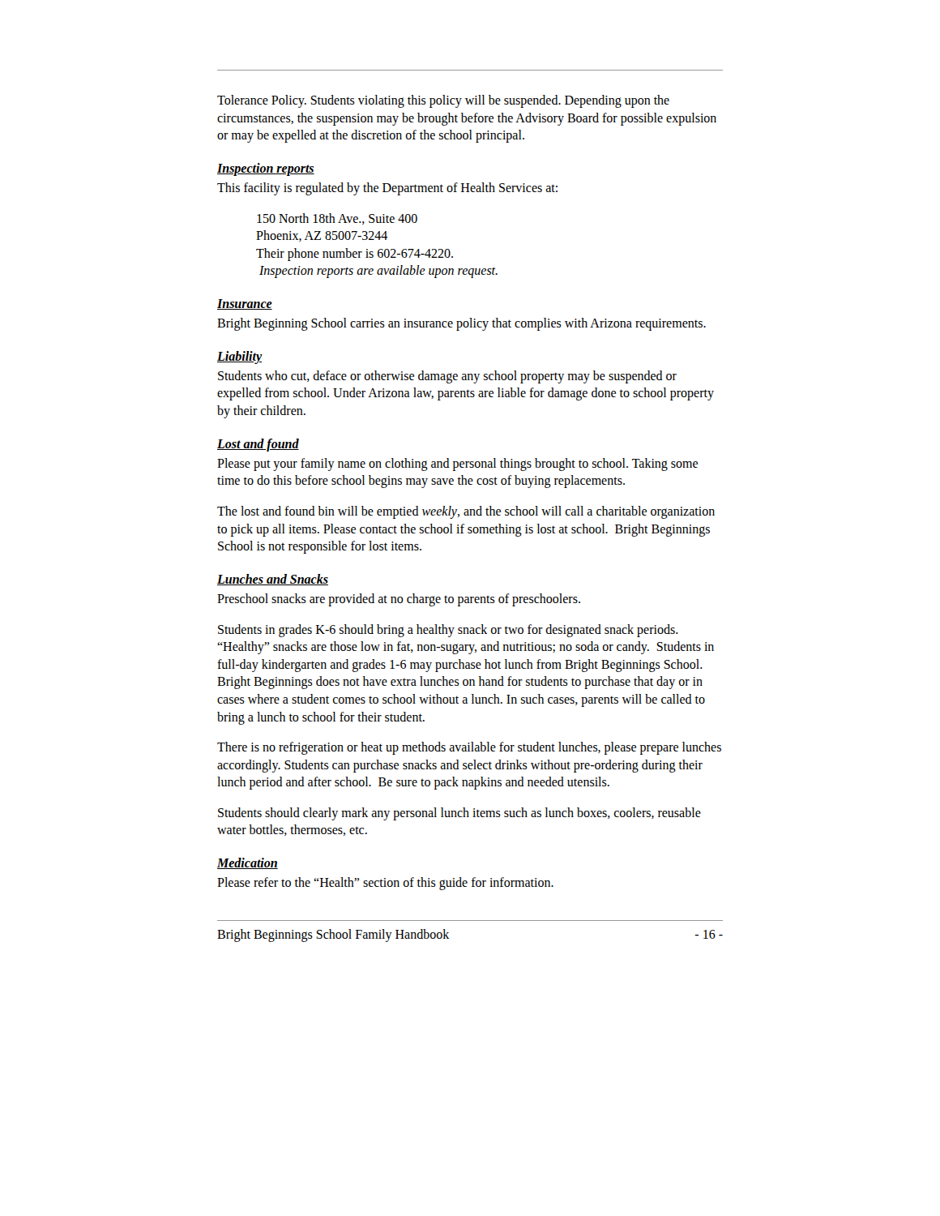Tolerance Policy. Students violating this policy will be suspended. Depending upon the circumstances, the suspension may be brought before the Advisory Board for possible expulsion or may be expelled at the discretion of the school principal.
Inspection reports
This facility is regulated by the Department of Health Services at:
150 North 18th Ave., Suite 400
Phoenix, AZ 85007-3244
Their phone number is 602-674-4220.
Inspection reports are available upon request.
Insurance
Bright Beginning School carries an insurance policy that complies with Arizona requirements.
Liability
Students who cut, deface or otherwise damage any school property may be suspended or expelled from school. Under Arizona law, parents are liable for damage done to school property by their children.
Lost and found
Please put your family name on clothing and personal things brought to school. Taking some time to do this before school begins may save the cost of buying replacements.
The lost and found bin will be emptied weekly, and the school will call a charitable organization to pick up all items. Please contact the school if something is lost at school. Bright Beginnings School is not responsible for lost items.
Lunches and Snacks
Preschool snacks are provided at no charge to parents of preschoolers.
Students in grades K-6 should bring a healthy snack or two for designated snack periods. “Healthy” snacks are those low in fat, non-sugary, and nutritious; no soda or candy. Students in full-day kindergarten and grades 1-6 may purchase hot lunch from Bright Beginnings School. Bright Beginnings does not have extra lunches on hand for students to purchase that day or in cases where a student comes to school without a lunch. In such cases, parents will be called to bring a lunch to school for their student.
There is no refrigeration or heat up methods available for student lunches, please prepare lunches accordingly. Students can purchase snacks and select drinks without pre-ordering during their lunch period and after school. Be sure to pack napkins and needed utensils.
Students should clearly mark any personal lunch items such as lunch boxes, coolers, reusable water bottles, thermoses, etc.
Medication
Please refer to the “Health” section of this guide for information.
Bright Beginnings School Family Handbook
- 16 -